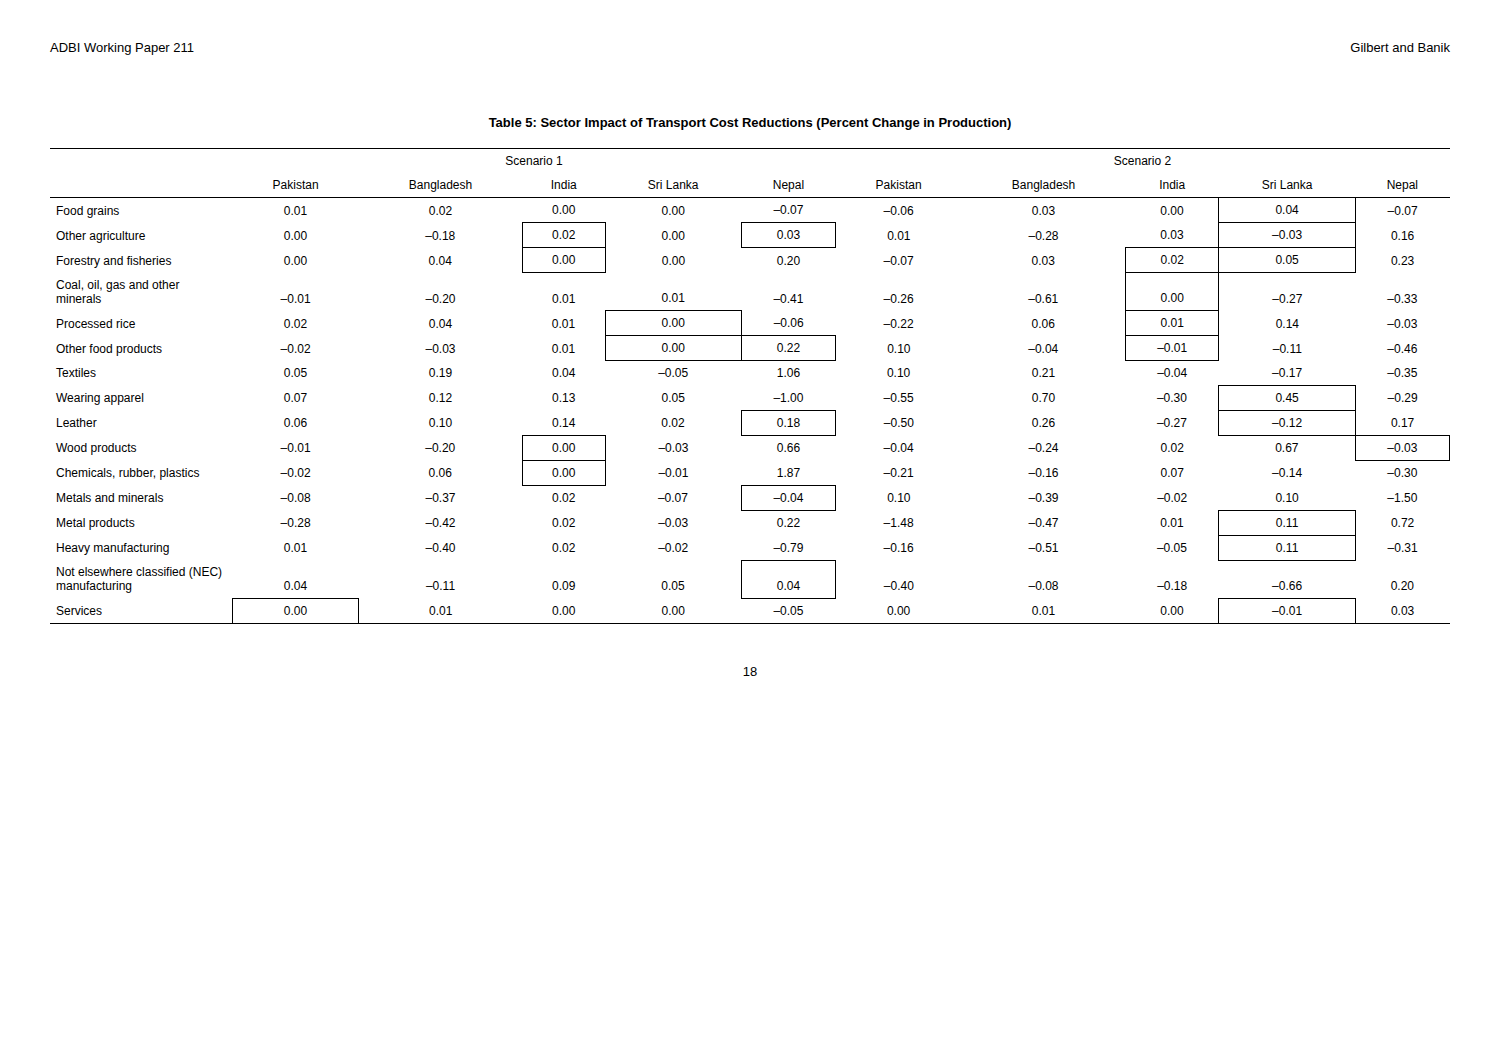ADBI Working Paper 211
Gilbert and Banik
Table 5: Sector Impact of Transport Cost Reductions (Percent Change in Production)
| | Scenario 1 | Scenario 2 |
| --- | --- | --- |
| | Pakistan | Bangladesh | India | Sri Lanka | Nepal | Pakistan | Bangladesh | India | Sri Lanka | Nepal |
| Food grains | 0.01 | 0.02 | 0.00 | 0.00 | –0.07 | –0.06 | 0.03 | 0.00 | 0.04 | –0.07 |
| Other agriculture | 0.00 | –0.18 | 0.02 | 0.00 | 0.03 | 0.01 | –0.28 | 0.03 | –0.03 | 0.16 |
| Forestry and fisheries | 0.00 | 0.04 | 0.00 | 0.00 | 0.20 | –0.07 | 0.03 | 0.02 | 0.05 | 0.23 |
| Coal, oil, gas and other minerals | –0.01 | –0.20 | 0.01 | 0.01 | –0.41 | –0.26 | –0.61 | 0.00 | –0.27 | –0.33 |
| Processed rice | 0.02 | 0.04 | 0.01 | 0.00 | –0.06 | –0.22 | 0.06 | 0.01 | 0.14 | –0.03 |
| Other food products | –0.02 | –0.03 | 0.01 | 0.00 | 0.22 | 0.10 | –0.04 | –0.01 | –0.11 | –0.46 |
| Textiles | 0.05 | 0.19 | 0.04 | –0.05 | 1.06 | 0.10 | 0.21 | –0.04 | –0.17 | –0.35 |
| Wearing apparel | 0.07 | 0.12 | 0.13 | 0.05 | –1.00 | –0.55 | 0.70 | –0.30 | 0.45 | –0.29 |
| Leather | 0.06 | 0.10 | 0.14 | 0.02 | 0.18 | –0.50 | 0.26 | –0.27 | –0.12 | 0.17 |
| Wood products | –0.01 | –0.20 | 0.00 | –0.03 | 0.66 | –0.04 | –0.24 | 0.02 | 0.67 | –0.03 |
| Chemicals, rubber, plastics | –0.02 | 0.06 | 0.00 | –0.01 | 1.87 | –0.21 | –0.16 | 0.07 | –0.14 | –0.30 |
| Metals and minerals | –0.08 | –0.37 | 0.02 | –0.07 | –0.04 | 0.10 | –0.39 | –0.02 | 0.10 | –1.50 |
| Metal products | –0.28 | –0.42 | 0.02 | –0.03 | 0.22 | –1.48 | –0.47 | 0.01 | 0.11 | 0.72 |
| Heavy manufacturing | 0.01 | –0.40 | 0.02 | –0.02 | –0.79 | –0.16 | –0.51 | –0.05 | 0.11 | –0.31 |
| Not elsewhere classified (NEC) manufacturing | 0.04 | –0.11 | 0.09 | 0.05 | 0.04 | –0.40 | –0.08 | –0.18 | –0.66 | 0.20 |
| Services | 0.00 | 0.01 | 0.00 | 0.00 | –0.05 | 0.00 | 0.01 | 0.00 | –0.01 | 0.03 |
18